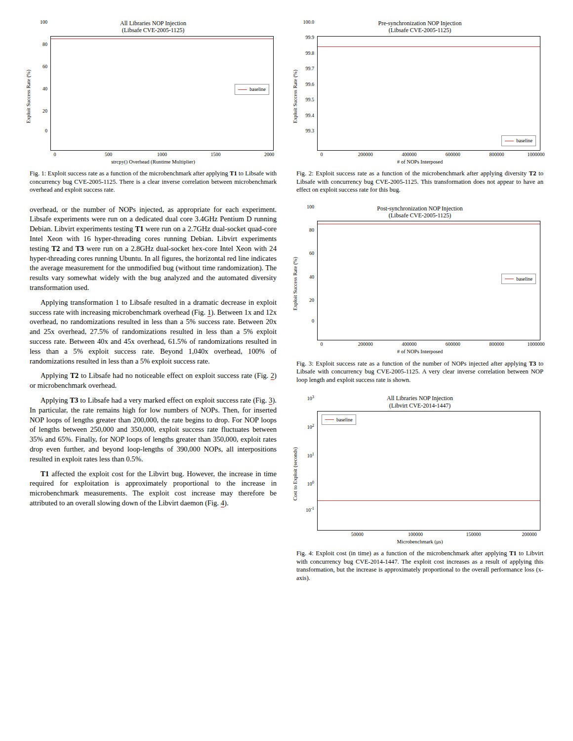All Libraries NOP Injection
(Libsafe CVE-2005-1125)
Exploit Success Rate (%)
100 80 60 40 20 0
baseline
0 500 1000 1500 2000
strcpy() Overhead (Runtime Multiplier)
Fig. 1: Exploit success rate as a function of the microbenchmark after applying T1 to Libsafe with concurrency bug CVE-2005-1125. There is a clear inverse correlation between microbenchmark overhead and exploit success rate.
overhead, or the number of NOPs injected, as appropriate for each experiment. Libsafe experiments were run on a dedicated dual core 3.4GHz Pentium D running Debian. Libvirt experiments testing T1 were run on a 2.7GHz dual-socket quad-core Intel Xeon with 16 hyper-threading cores running Debian. Libvirt experiments testing T2 and T3 were run on a 2.8GHz dual-socket hex-core Intel Xeon with 24 hyper-threading cores running Ubuntu. In all figures, the horizontal red line indicates the average measurement for the unmodified bug (without time randomization). The results vary somewhat widely with the bug analyzed and the automated diversity transformation used.
Applying transformation 1 to Libsafe resulted in a dramatic decrease in exploit success rate with increasing microbenchmark overhead (Fig. 1). Between 1x and 12x overhead, no randomizations resulted in less than a 5% success rate. Between 20x and 25x overhead, 27.5% of randomizations resulted in less than a 5% exploit success rate. Between 40x and 45x overhead, 61.5% of randomizations resulted in less than a 5% exploit success rate. Beyond 1,040x overhead, 100% of randomizations resulted in less than a 5% exploit success rate.
Applying T2 to Libsafe had no noticeable effect on exploit success rate (Fig. 2) or microbenchmark overhead.
Applying T3 to Libsafe had a very marked effect on exploit success rate (Fig. 3). In particular, the rate remains high for low numbers of NOPs. Then, for inserted NOP loops of lengths greater than 200,000, the rate begins to drop. For NOP loops of lengths between 250,000 and 350,000, exploit success rate fluctuates between 35% and 65%. Finally, for NOP loops of lengths greater than 350,000, exploit rates drop even further, and beyond loop-lengths of 390,000 NOPs, all interpositions resulted in exploit rates less than 0.5%.
T1 affected the exploit cost for the Libvirt bug. However, the increase in time required for exploitation is approximately proportional to the increase in microbenchmark measurements. The exploit cost increase may therefore be attributed to an overall slowing down of the Libvirt daemon (Fig. 4).
Pre-synchronization NOP Injection
(Libsafe CVE-2005-1125)
Exploit Success Rate (%)
100.0 99.9 99.8 99.7 99.6 99.5 99.4 99.3
baseline
0 200000 400000 600000 800000 1000000
# of NOPs Interposed
Fig. 2: Exploit success rate as a function of the microbenchmark after applying diversity T2 to Libsafe with concurrency bug CVE-2005-1125. This transformation does not appear to have an effect on exploit success rate for this bug.
Post-synchronization NOP Injection
(Libsafe CVE-2005-1125)
Exploit Success Rate (%)
100 80 60 40 20 0
baseline
0 200000 400000 600000 800000 1000000
# of NOPs Interposed
Fig. 3: Exploit success rate as a function of the number of NOPs injected after applying T3 to Libsafe with concurrency bug CVE-2005-1125. A very clear inverse correlation between NOP loop length and exploit success rate is shown.
All Libraries NOP Injection
(Libvirt CVE-2014-1447)
Cost to Exploit (seconds)
103 102 101 100 10-1
baseline
50000 100000 150000 200000
Microbenchmark (μs)
Fig. 4: Exploit cost (in time) as a function of the microbenchmark after applying T1 to Libvirt with concurrency bug CVE-2014-1447. The exploit cost increases as a result of applying this transformation, but the increase is approximately proportional to the overall performance loss (x-axis).